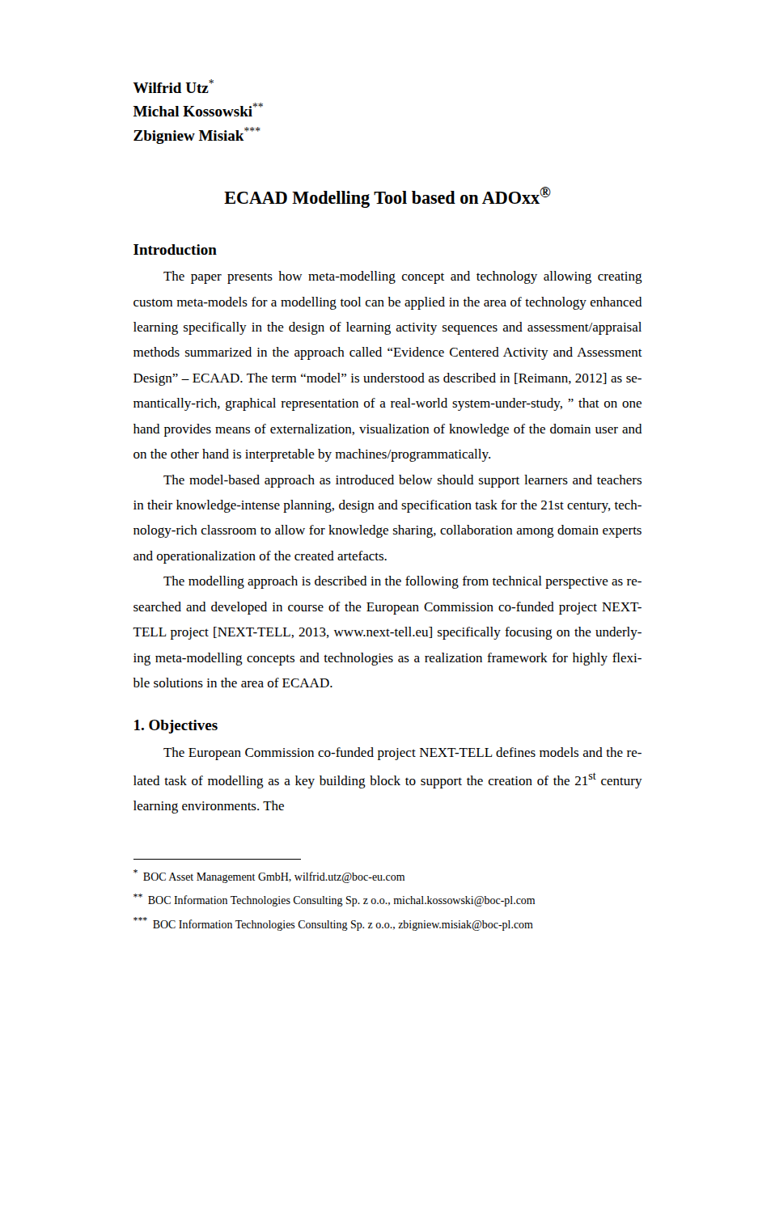Wilfrid Utz*
Michal Kossowski**
Zbigniew Misiak***
ECAAD Modelling Tool based on ADOxx®
Introduction
The paper presents how meta-modelling concept and technology allowing creating custom meta-models for a modelling tool can be applied in the area of technology enhanced learning specifically in the design of learning activity sequences and assessment/appraisal methods summarized in the approach called “Evidence Centered Activity and Assessment Design” – ECAAD. The term “model” is understood as described in [Reimann, 2012] as semantically-rich, graphical representation of a real-world system-under-study, ” that on one hand provides means of externalization, visualization of knowledge of the domain user and on the other hand is interpretable by machines/programmatically.
The model-based approach as introduced below should support learners and teachers in their knowledge-intense planning, design and specification task for the 21st century, technology-rich classroom to allow for knowledge sharing, collaboration among domain experts and operationalization of the created artefacts.
The modelling approach is described in the following from technical perspective as researched and developed in course of the European Commission co-funded project NEXT-TELL project [NEXT-TELL, 2013, www.next-tell.eu] specifically focusing on the underlying meta-modelling concepts and technologies as a realization framework for highly flexible solutions in the area of ECAAD.
1. Objectives
The European Commission co-funded project NEXT-TELL defines models and the related task of modelling as a key building block to support the creation of the 21st century learning environments. The
* BOC Asset Management GmbH, wilfrid.utz@boc-eu.com
** BOC Information Technologies Consulting Sp. z o.o., michal.kossowski@boc-pl.com
*** BOC Information Technologies Consulting Sp. z o.o., zbigniew.misiak@boc-pl.com